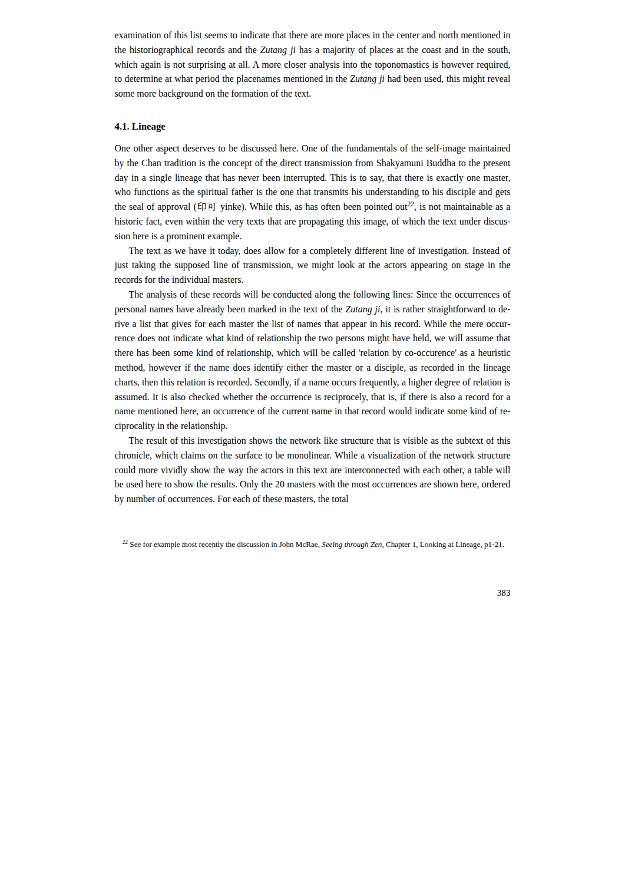examination of this list seems to indicate that there are more places in the center and north mentioned in the historiographical records and the Zutang ji has a majority of places at the coast and in the south, which again is not surprising at all. A more closer analysis into the toponomastics is however required, to determine at what period the placenames mentioned in the Zutang ji had been used, this might reveal some more background on the formation of the text.
4.1. Lineage
One other aspect deserves to be discussed here. One of the fundamentals of the self-image maintained by the Chan tradition is the concept of the direct transmission from Shakyamuni Buddha to the present day in a single lineage that has never been interrupted. This is to say, that there is exactly one master, who functions as the spiritual father is the one that transmits his understanding to his disciple and gets the seal of approval (印可 yinke). While this, as has often been pointed out22, is not maintainable as a historic fact, even within the very texts that are propagating this image, of which the text under discussion here is a prominent example.
The text as we have it today, does allow for a completely different line of investigation. Instead of just taking the supposed line of transmission, we might look at the actors appearing on stage in the records for the individual masters.
The analysis of these records will be conducted along the following lines: Since the occurrences of personal names have already been marked in the text of the Zutang ji, it is rather straightforward to derive a list that gives for each master the list of names that appear in his record. While the mere occurrence does not indicate what kind of relationship the two persons might have held, we will assume that there has been some kind of relationship, which will be called 'relation by co-occurence' as a heuristic method, however if the name does identify either the master or a disciple, as recorded in the lineage charts, then this relation is recorded. Secondly, if a name occurs frequently, a higher degree of relation is assumed. It is also checked whether the occurrence is reciprocely, that is, if there is also a record for a name mentioned here, an occurrence of the current name in that record would indicate some kind of reciprocality in the relationship.
The result of this investigation shows the network like structure that is visible as the subtext of this chronicle, which claims on the surface to be monolinear. While a visualization of the network structure could more vividly show the way the actors in this text are interconnected with each other, a table will be used here to show the results. Only the 20 masters with the most occurrences are shown here, ordered by number of occurrences. For each of these masters, the total
22 See for example most recently the discussion in John McRae, Seeing through Zen, Chapter 1, Looking at Lineage, p1-21.
383